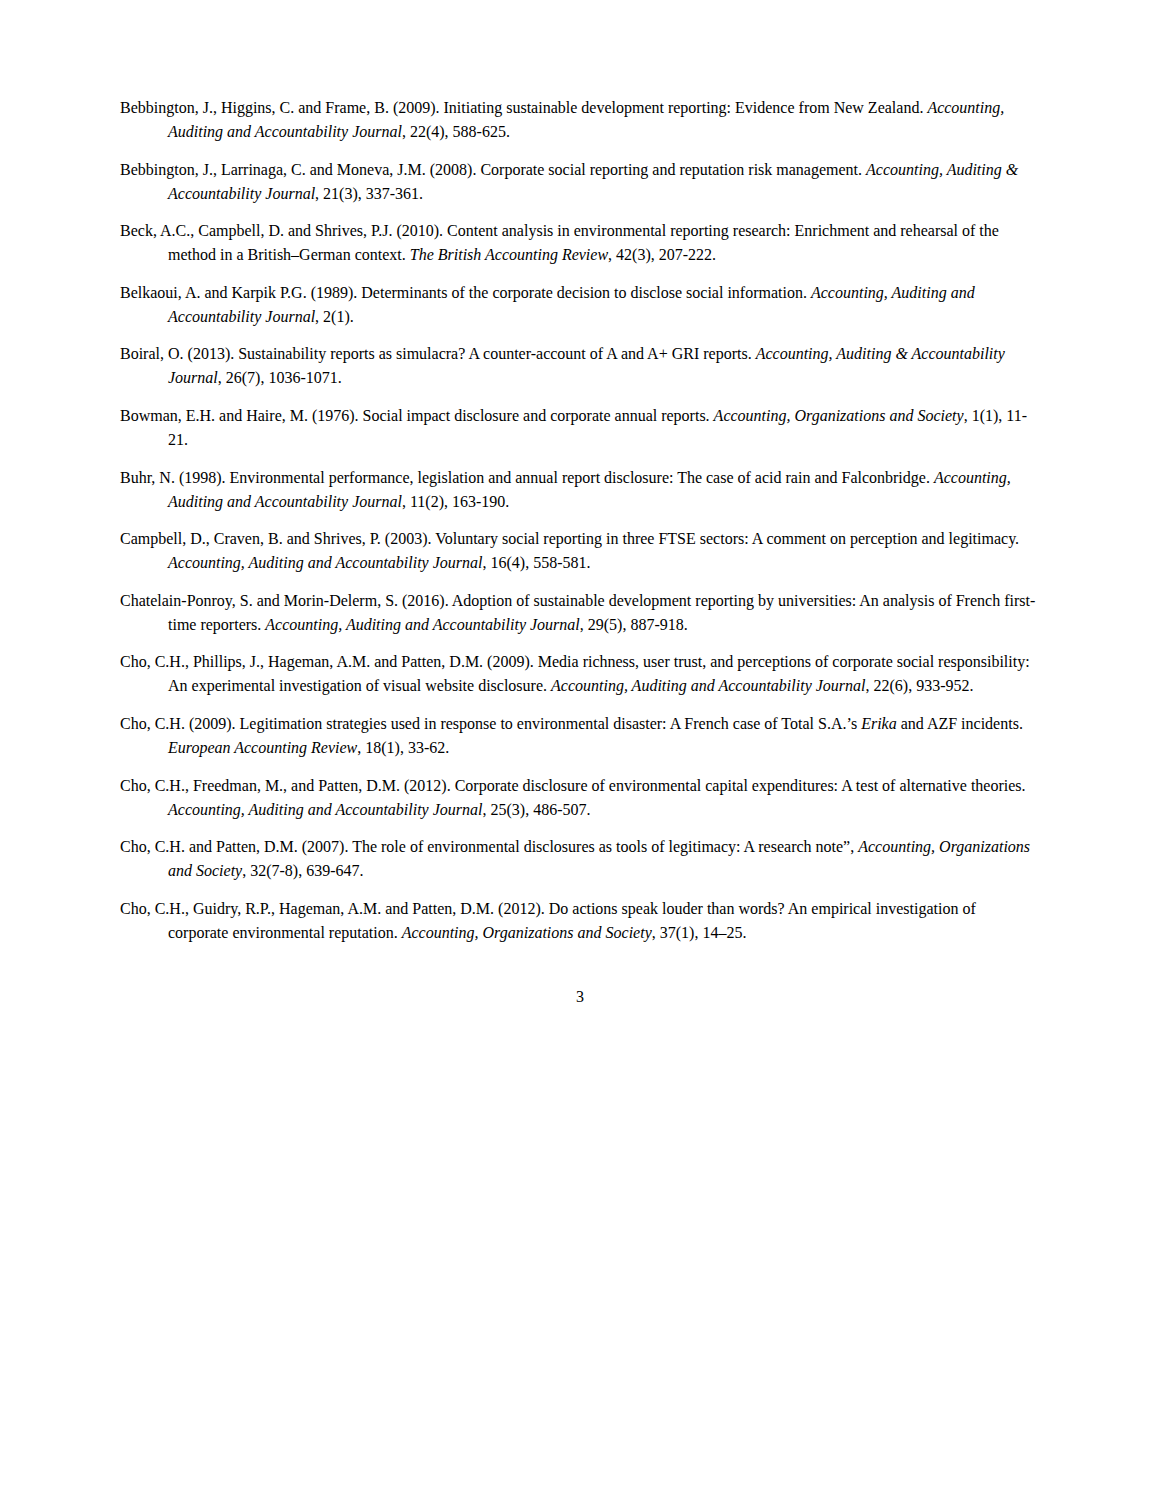Bebbington, J., Higgins, C. and Frame, B. (2009). Initiating sustainable development reporting: Evidence from New Zealand. Accounting, Auditing and Accountability Journal, 22(4), 588-625.
Bebbington, J., Larrinaga, C. and Moneva, J.M. (2008). Corporate social reporting and reputation risk management. Accounting, Auditing & Accountability Journal, 21(3), 337-361.
Beck, A.C., Campbell, D. and Shrives, P.J. (2010). Content analysis in environmental reporting research: Enrichment and rehearsal of the method in a British–German context. The British Accounting Review, 42(3), 207-222.
Belkaoui, A. and Karpik P.G. (1989). Determinants of the corporate decision to disclose social information. Accounting, Auditing and Accountability Journal, 2(1).
Boiral, O. (2013). Sustainability reports as simulacra? A counter-account of A and A+ GRI reports. Accounting, Auditing & Accountability Journal, 26(7), 1036-1071.
Bowman, E.H. and Haire, M. (1976). Social impact disclosure and corporate annual reports. Accounting, Organizations and Society, 1(1), 11-21.
Buhr, N. (1998). Environmental performance, legislation and annual report disclosure: The case of acid rain and Falconbridge. Accounting, Auditing and Accountability Journal, 11(2), 163-190.
Campbell, D., Craven, B. and Shrives, P. (2003). Voluntary social reporting in three FTSE sectors: A comment on perception and legitimacy. Accounting, Auditing and Accountability Journal, 16(4), 558-581.
Chatelain-Ponroy, S. and Morin-Delerm, S. (2016). Adoption of sustainable development reporting by universities: An analysis of French first-time reporters. Accounting, Auditing and Accountability Journal, 29(5), 887-918.
Cho, C.H., Phillips, J., Hageman, A.M. and Patten, D.M. (2009). Media richness, user trust, and perceptions of corporate social responsibility: An experimental investigation of visual website disclosure. Accounting, Auditing and Accountability Journal, 22(6), 933-952.
Cho, C.H. (2009). Legitimation strategies used in response to environmental disaster: A French case of Total S.A.’s Erika and AZF incidents. European Accounting Review, 18(1), 33-62.
Cho, C.H., Freedman, M., and Patten, D.M. (2012). Corporate disclosure of environmental capital expenditures: A test of alternative theories. Accounting, Auditing and Accountability Journal, 25(3), 486-507.
Cho, C.H. and Patten, D.M. (2007). The role of environmental disclosures as tools of legitimacy: A research note”, Accounting, Organizations and Society, 32(7-8), 639-647.
Cho, C.H., Guidry, R.P., Hageman, A.M. and Patten, D.M. (2012). Do actions speak louder than words? An empirical investigation of corporate environmental reputation. Accounting, Organizations and Society, 37(1), 14–25.
3